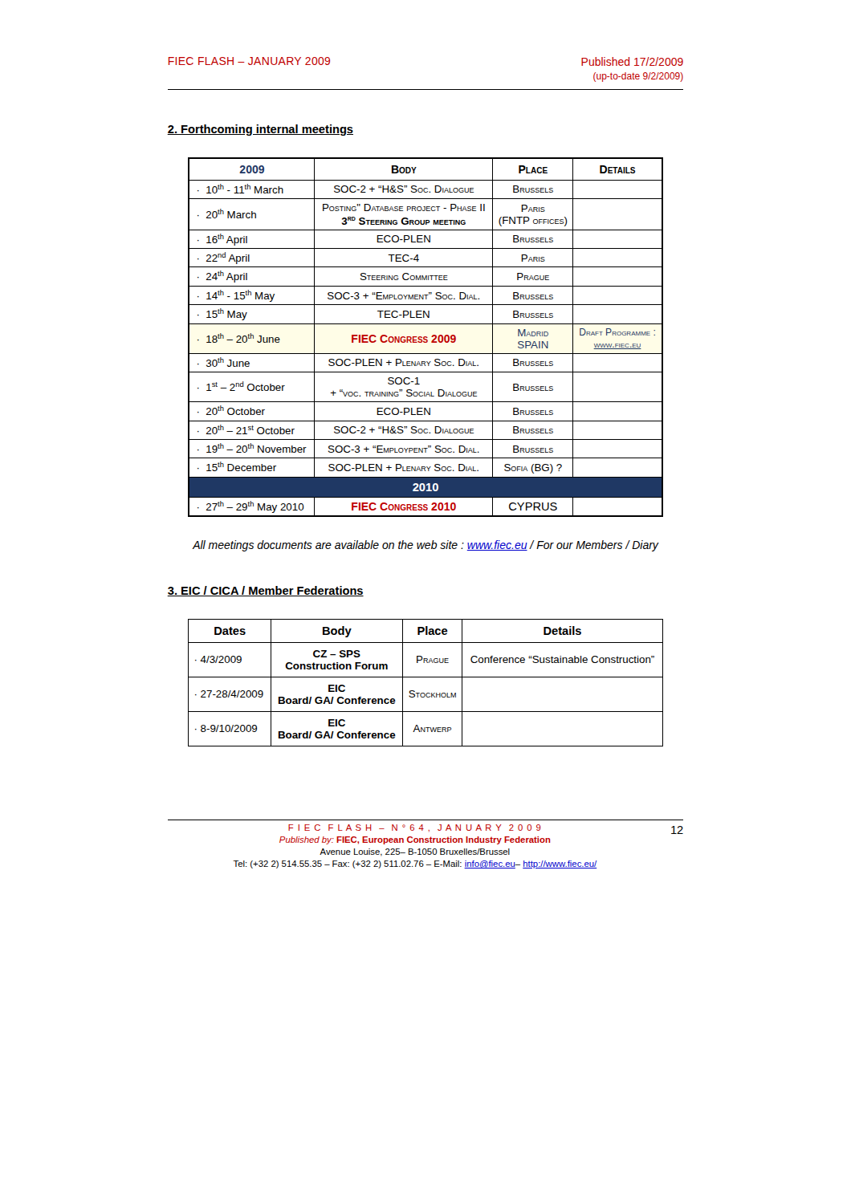FIEC FLASH – JANUARY 2009
Published 17/2/2009
(up-to-date 9/2/2009)
2. Forthcoming internal meetings
| 2009 | Body | Place | Details |
| --- | --- | --- | --- |
| · 10 th - 11 th March | SOC-2 + “H&S” Soc. Dialogue | Brussels | |
| · 20 th March | Posting" Database project - Phase II 3 rd Steering Group meeting | Paris (FNTP offices ) | |
| · 16 th April | ECO-PLEN | Brussels | |
| · 22 nd April | TEC-4 | Paris | |
| · 24 th April | Steering Committee | Prague | |
| · 14 th - 15 th May | SOC-3 + “Employment” Soc. Dial. | Brussels | |
| · 15 th May | TEC-PLEN | Brussels | |
| · 18 th – 20 th June | FIEC Congress 2009 | Madrid SPAIN | Draft Programme : www.fiec.eu |
| · 30 th June | SOC-PLEN + Plenary Soc. Dial. | Brussels | |
| · 1 st – 2 nd October | SOC-1 + “voc. training” Social Dialogue | Brussels | |
| · 20 th October | ECO-PLEN | Brussels | |
| · 20 th – 21 st October | SOC-2 + “H&S” Soc. Dialogue | Brussels | |
| · 19 th – 20 th November | SOC-3 + “Employpent” Soc. Dial. | Brussels | |
| · 15 th December | SOC-PLEN + Plenary Soc. Dial. | Sofia (BG) ? | |
| 2010 |
| · 27 th – 29 th May 2010 | FIEC Congress 2010 | CYPRUS | |
All meetings documents are available on the web site : www.fiec.eu / For our Members / Diary
3. EIC / CICA / Member Federations
| Dates | Body | Place | Details |
| --- | --- | --- | --- |
| · 4/3/2009 | CZ – SPS Construction Forum | Prague | Conference “Sustainable Construction” |
| · 27-28/4/2009 | EIC Board/ GA/ Conference | Stockholm | |
| · 8-9/10/2009 | EIC Board/ GA/ Conference | Antwerp | |
F I E C F L A S H – N ° 6 4 , J A N U A R Y 2 0 0 9
Published by: FIEC, European Construction Industry Federation
Avenue Louise, 225– B-1050 Bruxelles/Brussel
Tel: (+32 2) 514.55.35 – Fax: (+32 2) 511.02.76 – E-Mail: info@fiec.eu– http://www.fiec.eu/
12